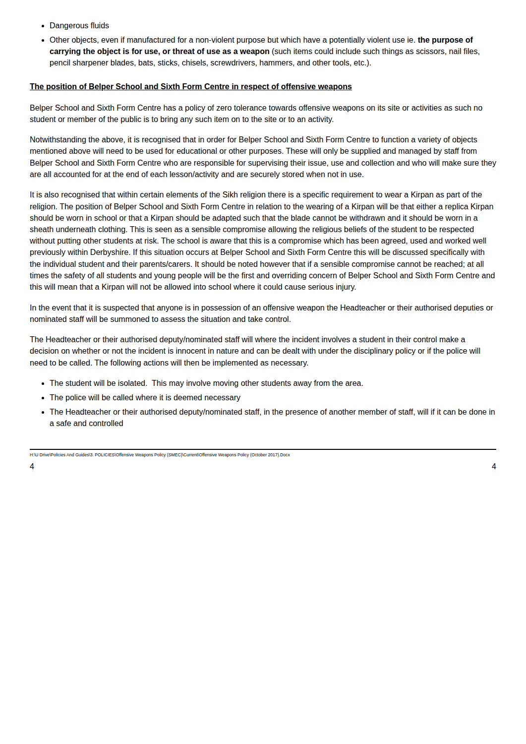Dangerous fluids
Other objects, even if manufactured for a non-violent purpose but which have a potentially violent use ie. the purpose of carrying the object is for use, or threat of use as a weapon (such items could include such things as scissors, nail files, pencil sharpener blades, bats, sticks, chisels, screwdrivers, hammers, and other tools, etc.).
The position of Belper School and Sixth Form Centre in respect of offensive weapons
Belper School and Sixth Form Centre has a policy of zero tolerance towards offensive weapons on its site or activities as such no student or member of the public is to bring any such item on to the site or to an activity.
Notwithstanding the above, it is recognised that in order for Belper School and Sixth Form Centre to function a variety of objects mentioned above will need to be used for educational or other purposes. These will only be supplied and managed by staff from Belper School and Sixth Form Centre who are responsible for supervising their issue, use and collection and who will make sure they are all accounted for at the end of each lesson/activity and are securely stored when not in use.
It is also recognised that within certain elements of the Sikh religion there is a specific requirement to wear a Kirpan as part of the religion. The position of Belper School and Sixth Form Centre in relation to the wearing of a Kirpan will be that either a replica Kirpan should be worn in school or that a Kirpan should be adapted such that the blade cannot be withdrawn and it should be worn in a sheath underneath clothing. This is seen as a sensible compromise allowing the religious beliefs of the student to be respected without putting other students at risk. The school is aware that this is a compromise which has been agreed, used and worked well previously within Derbyshire. If this situation occurs at Belper School and Sixth Form Centre this will be discussed specifically with the individual student and their parents/carers. It should be noted however that if a sensible compromise cannot be reached; at all times the safety of all students and young people will be the first and overriding concern of Belper School and Sixth Form Centre and this will mean that a Kirpan will not be allowed into school where it could cause serious injury.
In the event that it is suspected that anyone is in possession of an offensive weapon the Headteacher or their authorised deputies or nominated staff will be summoned to assess the situation and take control.
The Headteacher or their authorised deputy/nominated staff will where the incident involves a student in their control make a decision on whether or not the incident is innocent in nature and can be dealt with under the disciplinary policy or if the police will need to be called. The following actions will then be implemented as necessary.
The student will be isolated. This may involve moving other students away from the area.
The police will be called where it is deemed necessary
The Headteacher or their authorised deputy/nominated staff, in the presence of another member of staff, will if it can be done in a safe and controlled
H:\U Drive\Policies And Guides\3. POLICIES\Offensive Weapons Policy (SMEC)\Current\Offensive Weapons Policy (October 2017).Docx
4 4